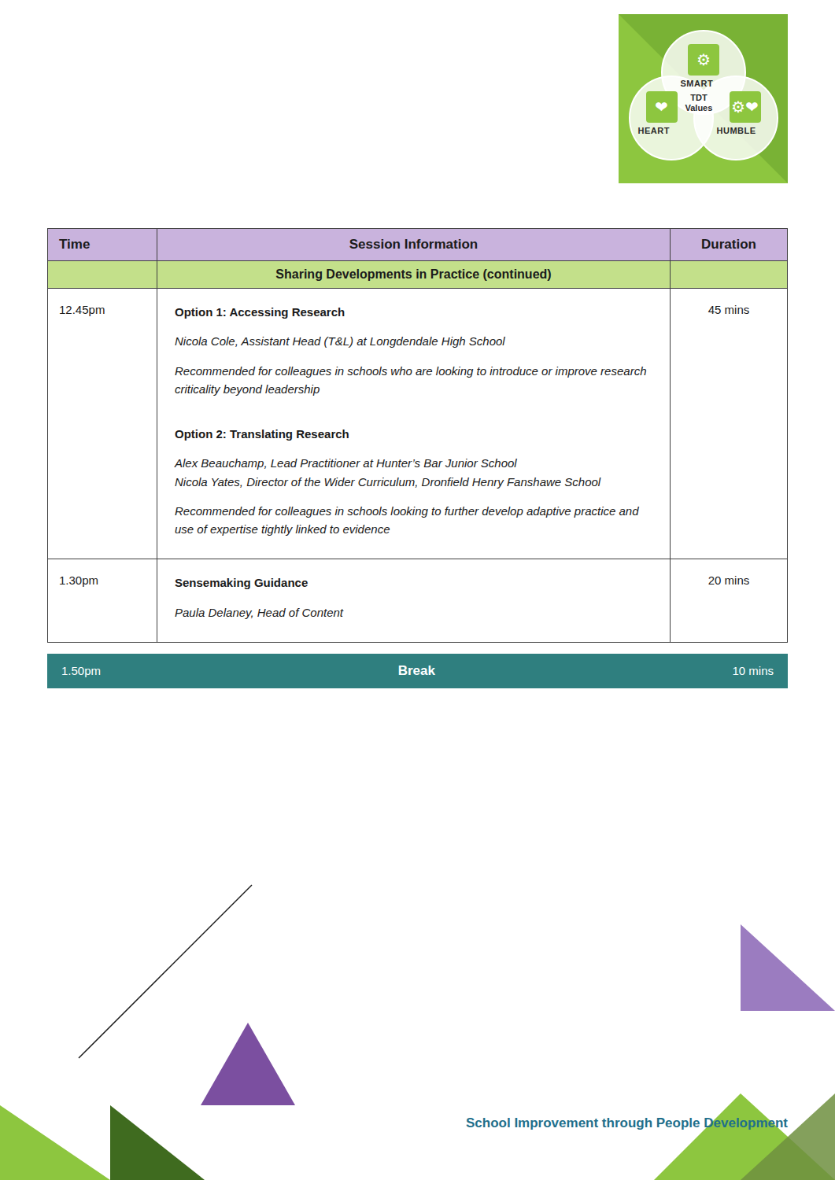⚙
❤
⚙❤
SMART HEART HUMBLE TDT
Values
| Time | Session Information | Duration |
| --- | --- | --- |
| | Sharing Developments in Practice (continued) | |
| 12.45pm | Option 1: Accessing Research Nicola Cole, Assistant Head (T&L) at Longdendale High School Recommended for colleagues in schools who are looking to introduce or improve research criticality beyond leadership Option 2: Translating Research Alex Beauchamp, Lead Practitioner at Hunter’s Bar Junior School Nicola Yates, Director of the Wider Curriculum, Dronfield Henry Fanshawe School Recommended for colleagues in schools looking to further develop adaptive practice and use of expertise tightly linked to evidence | 45 mins |
| 1.30pm | Sensemaking Guidance Paula Delaney, Head of Content | 20 mins |
1.50pm Break 10 mins
School Improvement through People Development